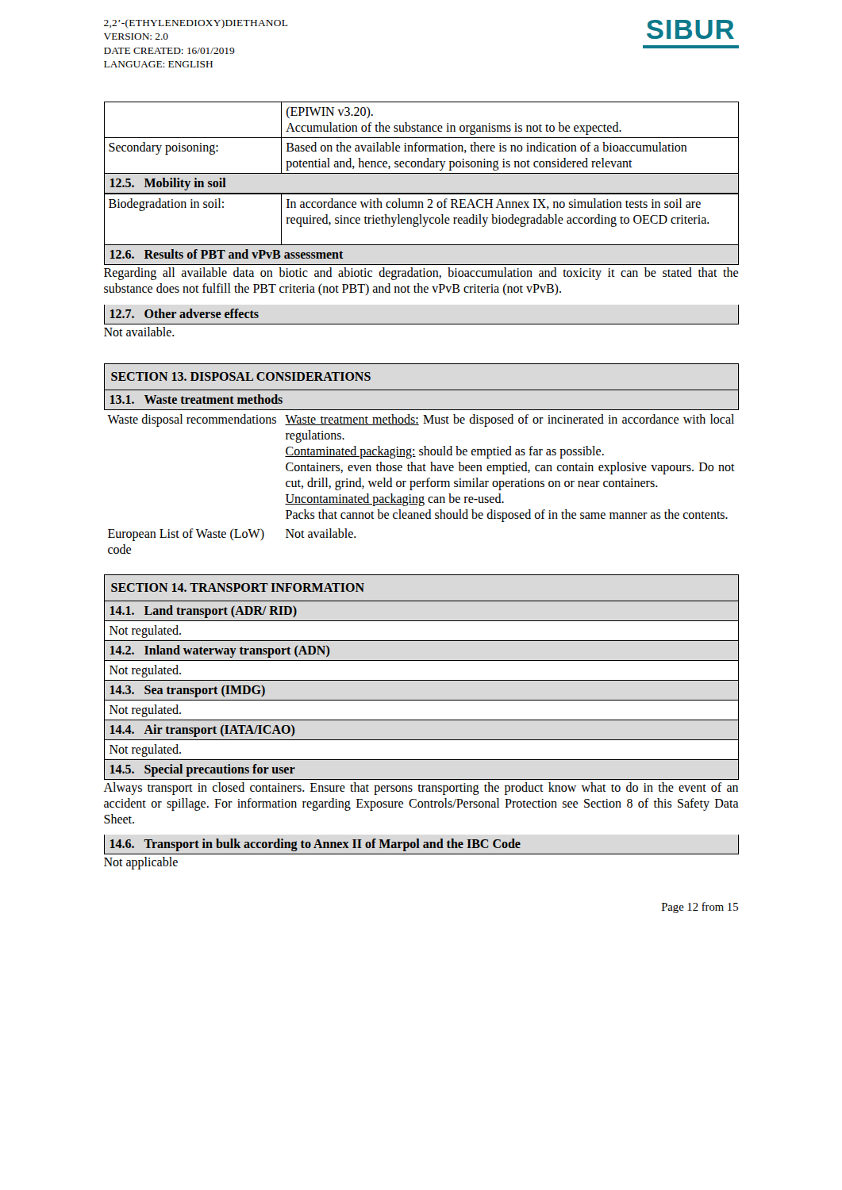2,2’-(ETHYLENEDIOXY)DIETHANOL
VERSION: 2.0
DATE CREATED: 16/01/2019
LANGUAGE: ENGLISH
SIBUR
| | (EPIWIN v3.20). Accumulation of the substance in organisms is not to be expected. |
| Secondary poisoning: | Based on the available information, there is no indication of a bioaccumulation potential and, hence, secondary poisoning is not considered relevant |
12.5. Mobility in soil
| Biodegradation in soil: | In accordance with column 2 of REACH Annex IX, no simulation tests in soil are required, since triethylenglycole readily biodegradable according to OECD criteria. |
12.6. Results of PBT and vPvB assessment
Regarding all available data on biotic and abiotic degradation, bioaccumulation and toxicity it can be stated that the substance does not fulfill the PBT criteria (not PBT) and not the vPvB criteria (not vPvB).
12.7. Other adverse effects
Not available.
SECTION 13. DISPOSAL CONSIDERATIONS
13.1. Waste treatment methods
| Waste disposal recommendations | Waste treatment methods: Must be disposed of or incinerated in accordance with local regulations. Contaminated packaging: should be emptied as far as possible. Containers, even those that have been emptied, can contain explosive vapours. Do not cut, drill, grind, weld or perform similar operations on or near containers. Uncontaminated packaging can be re-used. Packs that cannot be cleaned should be disposed of in the same manner as the contents. |
| European List of Waste (LoW) code | Not available. |
SECTION 14. TRANSPORT INFORMATION
14.1. Land transport (ADR/ RID)
Not regulated.
14.2. Inland waterway transport (ADN)
Not regulated.
14.3. Sea transport (IMDG)
Not regulated.
14.4. Air transport (IATA/ICAO)
Not regulated.
14.5. Special precautions for user
Always transport in closed containers. Ensure that persons transporting the product know what to do in the event of an accident or spillage. For information regarding Exposure Controls/Personal Protection see Section 8 of this Safety Data Sheet.
14.6. Transport in bulk according to Annex II of Marpol and the IBC Code
Not applicable
Page 12 from 15